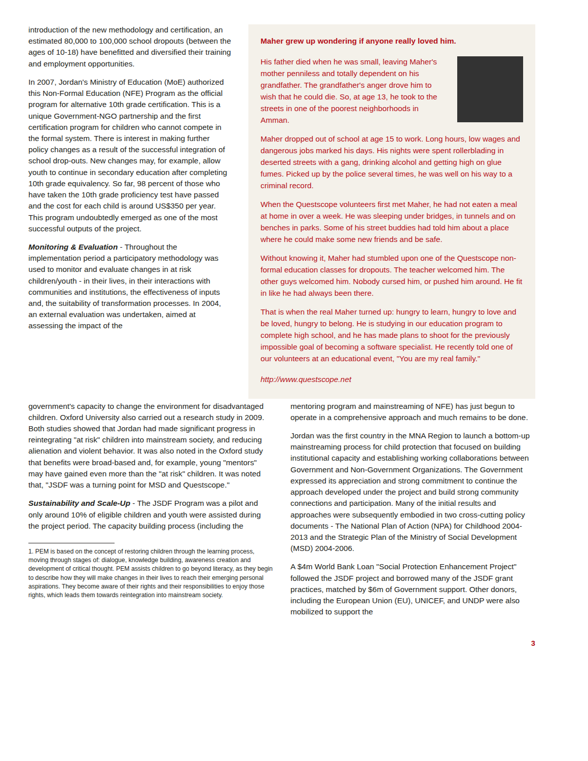introduction of the new methodology and certification, an estimated 80,000 to 100,000 school dropouts (between the ages of 10-18) have benefitted and diversified their training and employment opportunities.
In 2007, Jordan's Ministry of Education (MoE) authorized this Non-Formal Education (NFE) Program as the official program for alternative 10th grade certification. This is a unique Government-NGO partnership and the first certification program for children who cannot compete in the formal system. There is interest in making further policy changes as a result of the successful integration of school drop-outs. New changes may, for example, allow youth to continue in secondary education after completing 10th grade equivalency. So far, 98 percent of those who have taken the 10th grade proficiency test have passed and the cost for each child is around US$350 per year. This program undoubtedly emerged as one of the most successful outputs of the project.
Monitoring & Evaluation - Throughout the implementation period a participatory methodology was used to monitor and evaluate changes in at risk children/youth - in their lives, in their interactions with communities and institutions, the effectiveness of inputs and, the suitability of transformation processes. In 2004, an external evaluation was undertaken, aimed at assessing the impact of the
Maher grew up wondering if anyone really loved him.
His father died when he was small, leaving Maher's mother penniless and totally dependent on his grandfather. The grandfather's anger drove him to wish that he could die. So, at age 13, he took to the streets in one of the poorest neighborhoods in Amman.
Maher dropped out of school at age 15 to work. Long hours, low wages and dangerous jobs marked his days. His nights were spent rollerblading in deserted streets with a gang, drinking alcohol and getting high on glue fumes. Picked up by the police several times, he was well on his way to a criminal record.
When the Questscope volunteers first met Maher, he had not eaten a meal at home in over a week. He was sleeping under bridges, in tunnels and on benches in parks. Some of his street buddies had told him about a place where he could make some new friends and be safe.
Without knowing it, Maher had stumbled upon one of the Questscope non-formal education classes for dropouts. The teacher welcomed him. The other guys welcomed him. Nobody cursed him, or pushed him around. He fit in like he had always been there.
That is when the real Maher turned up: hungry to learn, hungry to love and be loved, hungry to belong. He is studying in our education program to complete high school, and he has made plans to shoot for the previously impossible goal of becoming a software specialist. He recently told one of our volunteers at an educational event, "You are my real family."
http://www.questscope.net
government's capacity to change the environment for disadvantaged children. Oxford University also carried out a research study in 2009. Both studies showed that Jordan had made significant progress in reintegrating "at risk" children into mainstream society, and reducing alienation and violent behavior. It was also noted in the Oxford study that benefits were broad-based and, for example, young "mentors" may have gained even more than the "at risk" children. It was noted that, "JSDF was a turning point for MSD and Questscope."
Sustainability and Scale-Up - The JSDF Program was a pilot and only around 10% of eligible children and youth were assisted during the project period. The capacity building process (including the
1. PEM is based on the concept of restoring children through the learning process, moving through stages of: dialogue, knowledge building, awareness creation and development of critical thought. PEM assists children to go beyond literacy, as they begin to describe how they will make changes in their lives to reach their emerging personal aspirations. They become aware of their rights and their responsibilities to enjoy those rights, which leads them towards reintegration into mainstream society.
mentoring program and mainstreaming of NFE) has just begun to operate in a comprehensive approach and much remains to be done.
Jordan was the first country in the MNA Region to launch a bottom-up mainstreaming process for child protection that focused on building institutional capacity and establishing working collaborations between Government and Non-Government Organizations. The Government expressed its appreciation and strong commitment to continue the approach developed under the project and build strong community connections and participation. Many of the initial results and approaches were subsequently embodied in two cross-cutting policy documents - The National Plan of Action (NPA) for Childhood 2004-2013 and the Strategic Plan of the Ministry of Social Development (MSD) 2004-2006.
A $4m World Bank Loan "Social Protection Enhancement Project" followed the JSDF project and borrowed many of the JSDF grant practices, matched by $6m of Government support. Other donors, including the European Union (EU), UNICEF, and UNDP were also mobilized to support the
3